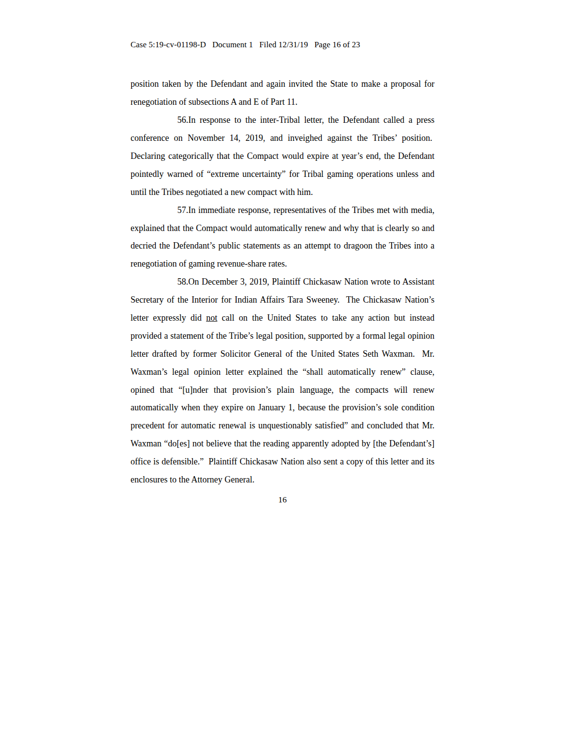Case 5:19-cv-01198-D Document 1 Filed 12/31/19 Page 16 of 23
position taken by the Defendant and again invited the State to make a proposal for renegotiation of subsections A and E of Part 11.
56. In response to the inter-Tribal letter, the Defendant called a press conference on November 14, 2019, and inveighed against the Tribes’ position. Declaring categorically that the Compact would expire at year’s end, the Defendant pointedly warned of “extreme uncertainty” for Tribal gaming operations unless and until the Tribes negotiated a new compact with him.
57. In immediate response, representatives of the Tribes met with media, explained that the Compact would automatically renew and why that is clearly so and decried the Defendant’s public statements as an attempt to dragoon the Tribes into a renegotiation of gaming revenue-share rates.
58. On December 3, 2019, Plaintiff Chickasaw Nation wrote to Assistant Secretary of the Interior for Indian Affairs Tara Sweeney. The Chickasaw Nation’s letter expressly did not call on the United States to take any action but instead provided a statement of the Tribe’s legal position, supported by a formal legal opinion letter drafted by former Solicitor General of the United States Seth Waxman. Mr. Waxman’s legal opinion letter explained the “shall automatically renew” clause, opined that “[u]nder that provision’s plain language, the compacts will renew automatically when they expire on January 1, because the provision’s sole condition precedent for automatic renewal is unquestionably satisfied” and concluded that Mr. Waxman “do[es] not believe that the reading apparently adopted by [the Defendant’s] office is defensible.” Plaintiff Chickasaw Nation also sent a copy of this letter and its enclosures to the Attorney General.
16